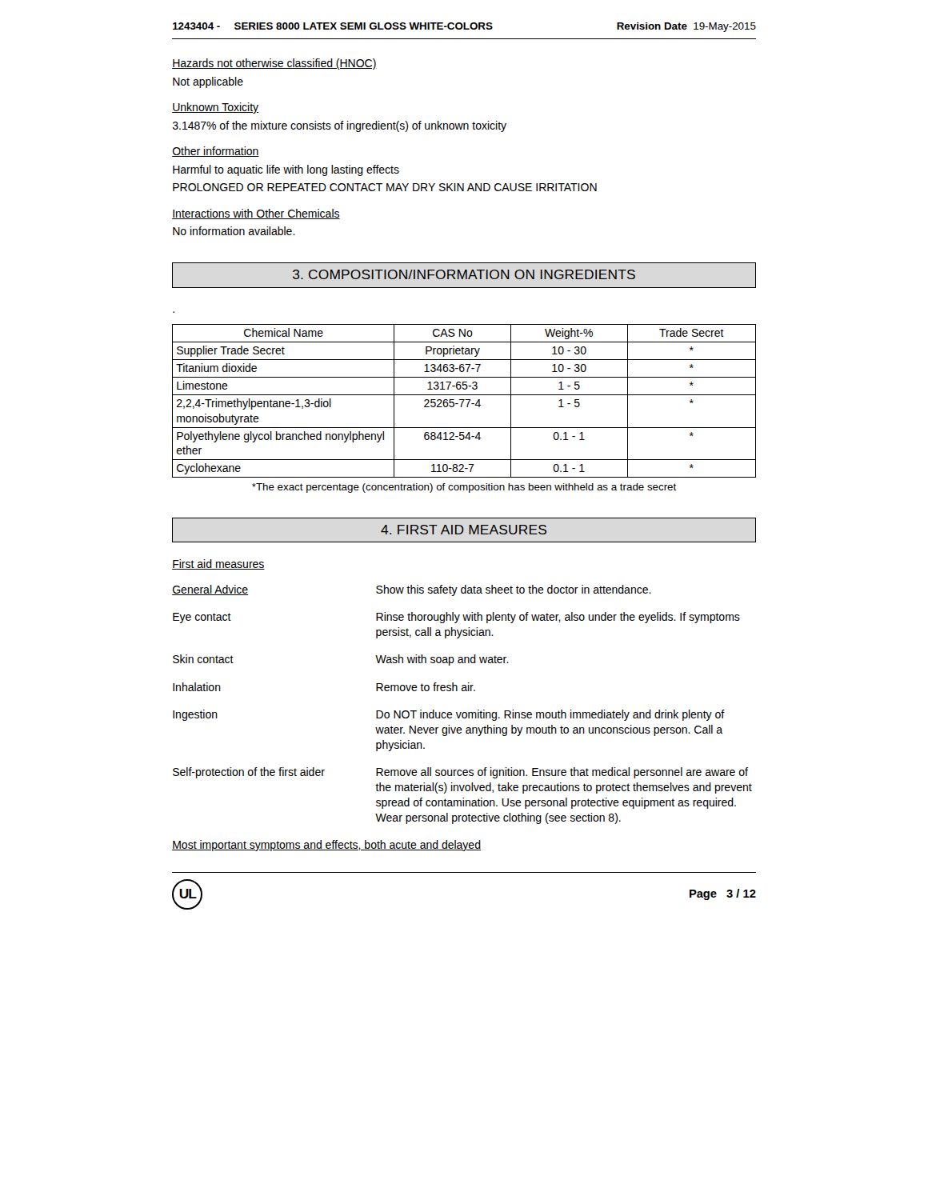1243404 -SERIES 8000 LATEX SEMI GLOSS WHITE-COLORS
Revision Date 19-May-2015
Hazards not otherwise classified (HNOC)
Not applicable
Unknown Toxicity
3.1487% of the mixture consists of ingredient(s) of unknown toxicity
Other information
Harmful to aquatic life with long lasting effects
PROLONGED OR REPEATED CONTACT MAY DRY SKIN AND CAUSE IRRITATION
Interactions with Other Chemicals
No information available.
3. COMPOSITION/INFORMATION ON INGREDIENTS
.
| Chemical Name | CAS No | Weight-% | Trade Secret |
| --- | --- | --- | --- |
| Supplier Trade Secret | Proprietary | 10 - 30 | * |
| Titanium dioxide | 13463-67-7 | 10 - 30 | * |
| Limestone | 1317-65-3 | 1 - 5 | * |
| 2,2,4-Trimethylpentane-1,3-diol monoisobutyrate | 25265-77-4 | 1 - 5 | * |
| Polyethylene glycol branched nonylphenyl ether | 68412-54-4 | 0.1 - 1 | * |
| Cyclohexane | 110-82-7 | 0.1 - 1 | * |
*The exact percentage (concentration) of composition has been withheld as a trade secret
4. FIRST AID MEASURES
First aid measures
General Advice
Show this safety data sheet to the doctor in attendance.
Eye contact
Rinse thoroughly with plenty of water, also under the eyelids. If symptoms persist, call a physician.
Skin contact
Wash with soap and water.
Inhalation
Remove to fresh air.
Ingestion
Do NOT induce vomiting. Rinse mouth immediately and drink plenty of water. Never give anything by mouth to an unconscious person. Call a physician.
Self-protection of the first aider
Remove all sources of ignition. Ensure that medical personnel are aware of the material(s) involved, take precautions to protect themselves and prevent spread of contamination. Use personal protective equipment as required. Wear personal protective clothing (see section 8).
Most important symptoms and effects, both acute and delayed
UL
Page 3 / 12